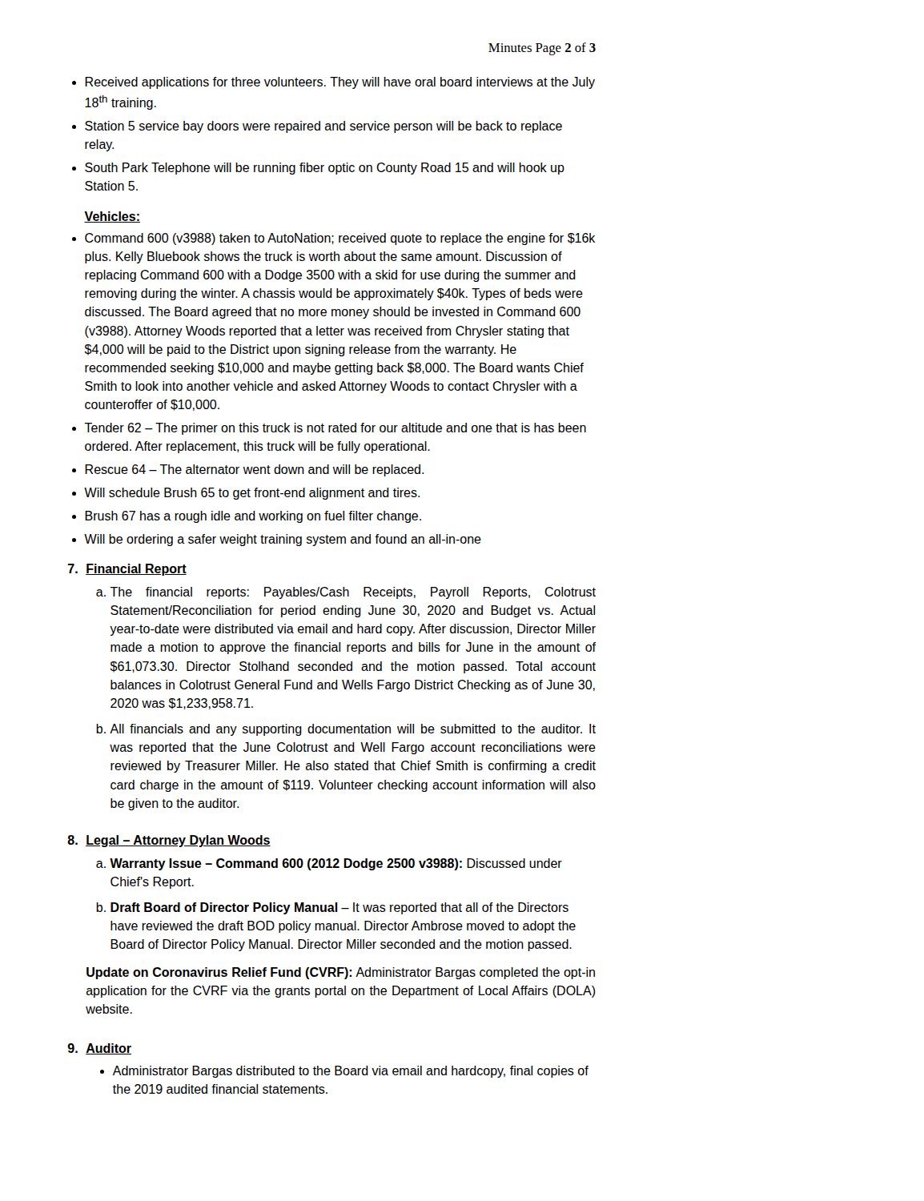Minutes Page 2 of 3
Received applications for three volunteers. They will have oral board interviews at the July 18th training.
Station 5 service bay doors were repaired and service person will be back to replace relay.
South Park Telephone will be running fiber optic on County Road 15 and will hook up Station 5.
Vehicles:
Command 600 (v3988) taken to AutoNation; received quote to replace the engine for $16k plus. Kelly Bluebook shows the truck is worth about the same amount. Discussion of replacing Command 600 with a Dodge 3500 with a skid for use during the summer and removing during the winter. A chassis would be approximately $40k. Types of beds were discussed. The Board agreed that no more money should be invested in Command 600 (v3988). Attorney Woods reported that a letter was received from Chrysler stating that $4,000 will be paid to the District upon signing release from the warranty. He recommended seeking $10,000 and maybe getting back $8,000. The Board wants Chief Smith to look into another vehicle and asked Attorney Woods to contact Chrysler with a counteroffer of $10,000.
Tender 62 – The primer on this truck is not rated for our altitude and one that is has been ordered. After replacement, this truck will be fully operational.
Rescue 64 – The alternator went down and will be replaced.
Will schedule Brush 65 to get front-end alignment and tires.
Brush 67 has a rough idle and working on fuel filter change.
Will be ordering a safer weight training system and found an all-in-one
7.
Financial Report
The financial reports: Payables/Cash Receipts, Payroll Reports, Colotrust Statement/Reconciliation for period ending June 30, 2020 and Budget vs. Actual year-to-date were distributed via email and hard copy. After discussion, Director Miller made a motion to approve the financial reports and bills for June in the amount of $61,073.30. Director Stolhand seconded and the motion passed. Total account balances in Colotrust General Fund and Wells Fargo District Checking as of June 30, 2020 was $1,233,958.71.
All financials and any supporting documentation will be submitted to the auditor. It was reported that the June Colotrust and Well Fargo account reconciliations were reviewed by Treasurer Miller. He also stated that Chief Smith is confirming a credit card charge in the amount of $119. Volunteer checking account information will also be given to the auditor.
8.
Legal – Attorney Dylan Woods
Warranty Issue – Command 600 (2012 Dodge 2500 v3988): Discussed under Chief's Report.
Draft Board of Director Policy Manual – It was reported that all of the Directors have reviewed the draft BOD policy manual. Director Ambrose moved to adopt the Board of Director Policy Manual. Director Miller seconded and the motion passed.
Update on Coronavirus Relief Fund (CVRF): Administrator Bargas completed the opt-in application for the CVRF via the grants portal on the Department of Local Affairs (DOLA) website.
9.
Auditor
Administrator Bargas distributed to the Board via email and hardcopy, final copies of the 2019 audited financial statements.